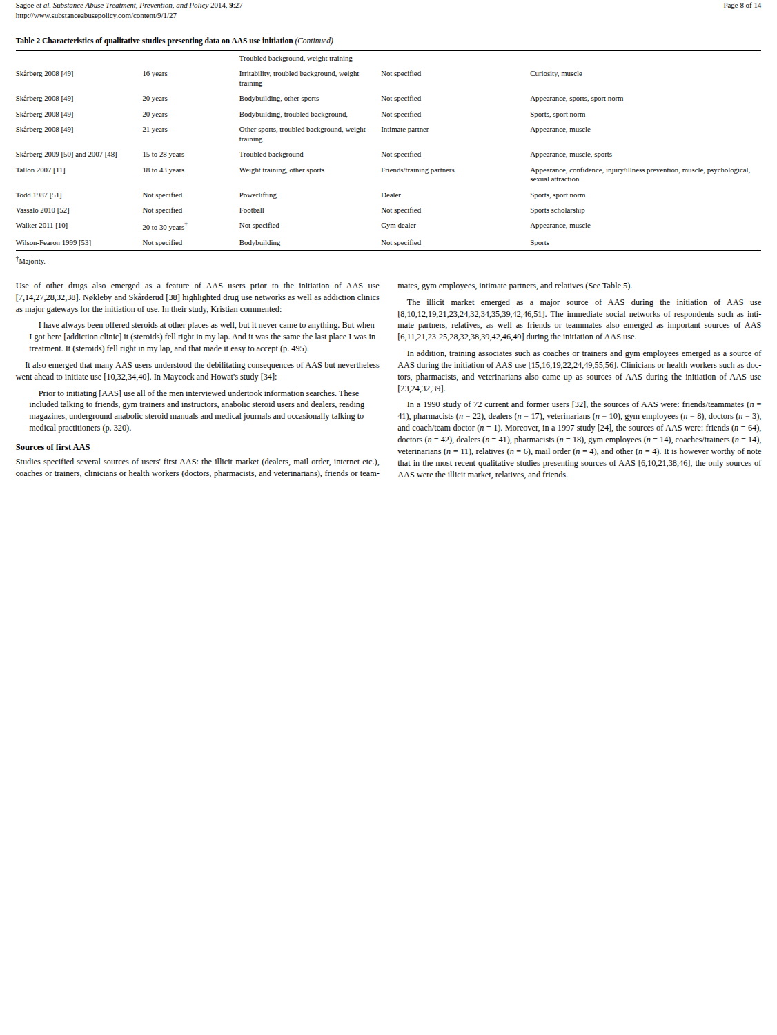Sagoe et al. Substance Abuse Treatment, Prevention, and Policy 2014, 9:27 http://www.substanceabusepolicy.com/content/9/1/27
Page 8 of 14
Table 2 Characteristics of qualitative studies presenting data on AAS use initiation (Continued)
| | | Troubled background, weight training | | |
| Skårberg 2008 [49] | 16 years | Irritability, troubled background, weight training | Not specified | Curiosity, muscle |
| Skårberg 2008 [49] | 20 years | Bodybuilding, other sports | Not specified | Appearance, sports, sport norm |
| Skårberg 2008 [49] | 20 years | Bodybuilding, troubled background, | Not specified | Sports, sport norm |
| Skårberg 2008 [49] | 21 years | Other sports, troubled background, weight training | Intimate partner | Appearance, muscle |
| Skårberg 2009 [50] and 2007 [48] | 15 to 28 years | Troubled background | Not specified | Appearance, muscle, sports |
| Tallon 2007 [11] | 18 to 43 years | Weight training, other sports | Friends/training partners | Appearance, confidence, injury/illness prevention, muscle, psychological, sexual attraction |
| Todd 1987 [51] | Not specified | Powerlifting | Dealer | Sports, sport norm |
| Vassalo 2010 [52] | Not specified | Football | Not specified | Sports scholarship |
| Walker 2011 [10] | 20 to 30 years † | Not specified | Gym dealer | Appearance, muscle |
| Wilson-Fearon 1999 [53] | Not specified | Bodybuilding | Not specified | Sports |
†Majority.
Use of other drugs also emerged as a feature of AAS users prior to the initiation of AAS use [7,14,27,28,32,38]. Nøkleby and Skårderud [38] highlighted drug use networks as well as addiction clinics as major gateways for the initiation of use. In their study, Kristian commented:
I have always been offered steroids at other places as well, but it never came to anything. But when I got here [addiction clinic] it (steroids) fell right in my lap. And it was the same the last place I was in treatment. It (steroids) fell right in my lap, and that made it easy to accept (p. 495).
It also emerged that many AAS users understood the debilitating consequences of AAS but nevertheless went ahead to initiate use [10,32,34,40]. In Maycock and Howat's study [34]:
Prior to initiating [AAS] use all of the men interviewed undertook information searches. These included talking to friends, gym trainers and instructors, anabolic steroid users and dealers, reading magazines, underground anabolic steroid manuals and medical journals and occasionally talking to medical practitioners (p. 320).
Sources of first AAS
Studies specified several sources of users' first AAS: the illicit market (dealers, mail order, internet etc.), coaches or trainers, clinicians or health workers (doctors, pharmacists, and veterinarians), friends or teammates, gym employees, intimate partners, and relatives (See Table 5).
The illicit market emerged as a major source of AAS during the initiation of AAS use [8,10,12,19,21,23,24,32,34,35,39,42,46,51]. The immediate social networks of respondents such as intimate partners, relatives, as well as friends or teammates also emerged as important sources of AAS [6,11,21,23-25,28,32,38,39,42,46,49] during the initiation of AAS use.
In addition, training associates such as coaches or trainers and gym employees emerged as a source of AAS during the initiation of AAS use [15,16,19,22,24,49,55,56]. Clinicians or health workers such as doctors, pharmacists, and veterinarians also came up as sources of AAS during the initiation of AAS use [23,24,32,39].
In a 1990 study of 72 current and former users [32], the sources of AAS were: friends/teammates (n = 41), pharmacists (n = 22), dealers (n = 17), veterinarians (n = 10), gym employees (n = 8), doctors (n = 3), and coach/team doctor (n = 1). Moreover, in a 1997 study [24], the sources of AAS were: friends (n = 64), doctors (n = 42), dealers (n = 41), pharmacists (n = 18), gym employees (n = 14), coaches/trainers (n = 14), veterinarians (n = 11), relatives (n = 6), mail order (n = 4), and other (n = 4). It is however worthy of note that in the most recent qualitative studies presenting sources of AAS [6,10,21,38,46], the only sources of AAS were the illicit market, relatives, and friends.